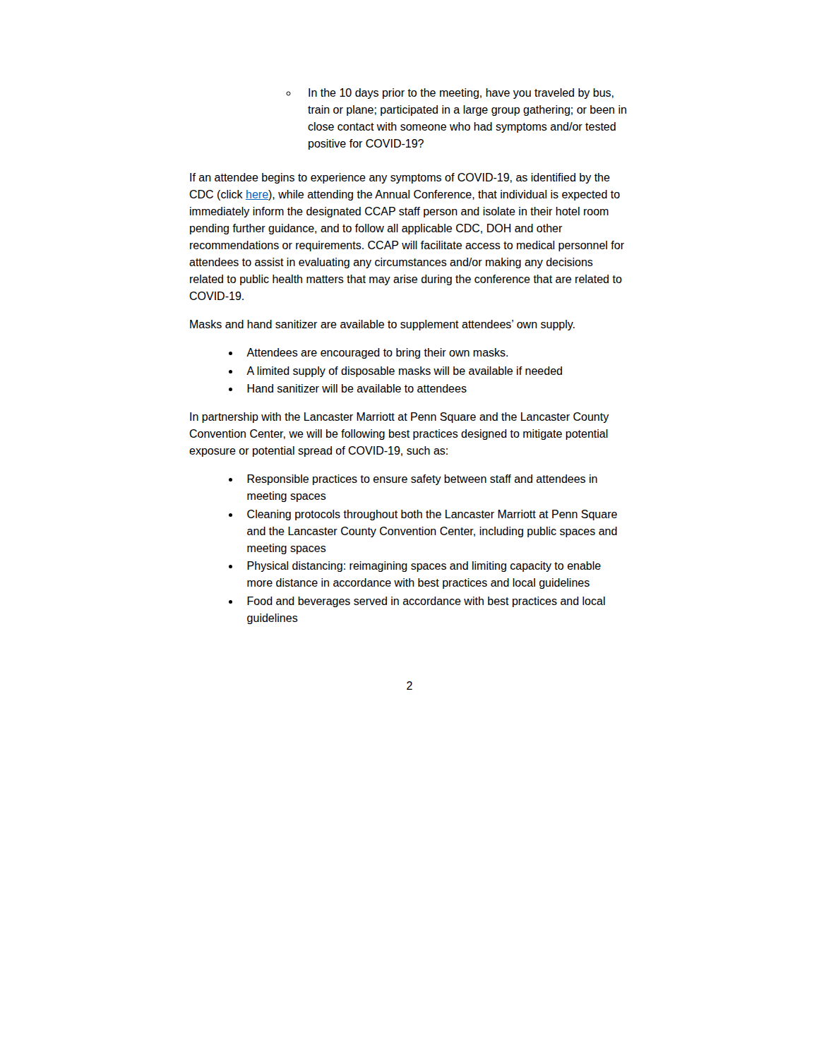In the 10 days prior to the meeting, have you traveled by bus, train or plane; participated in a large group gathering; or been in close contact with someone who had symptoms and/or tested positive for COVID-19?
If an attendee begins to experience any symptoms of COVID-19, as identified by the CDC (click here), while attending the Annual Conference, that individual is expected to immediately inform the designated CCAP staff person and isolate in their hotel room pending further guidance, and to follow all applicable CDC, DOH and other recommendations or requirements. CCAP will facilitate access to medical personnel for attendees to assist in evaluating any circumstances and/or making any decisions related to public health matters that may arise during the conference that are related to COVID-19.
Masks and hand sanitizer are available to supplement attendees’ own supply.
Attendees are encouraged to bring their own masks.
A limited supply of disposable masks will be available if needed
Hand sanitizer will be available to attendees
In partnership with the Lancaster Marriott at Penn Square and the Lancaster County Convention Center, we will be following best practices designed to mitigate potential exposure or potential spread of COVID-19, such as:
Responsible practices to ensure safety between staff and attendees in meeting spaces
Cleaning protocols throughout both the Lancaster Marriott at Penn Square and the Lancaster County Convention Center, including public spaces and meeting spaces
Physical distancing: reimagining spaces and limiting capacity to enable more distance in accordance with best practices and local guidelines
Food and beverages served in accordance with best practices and local guidelines
2